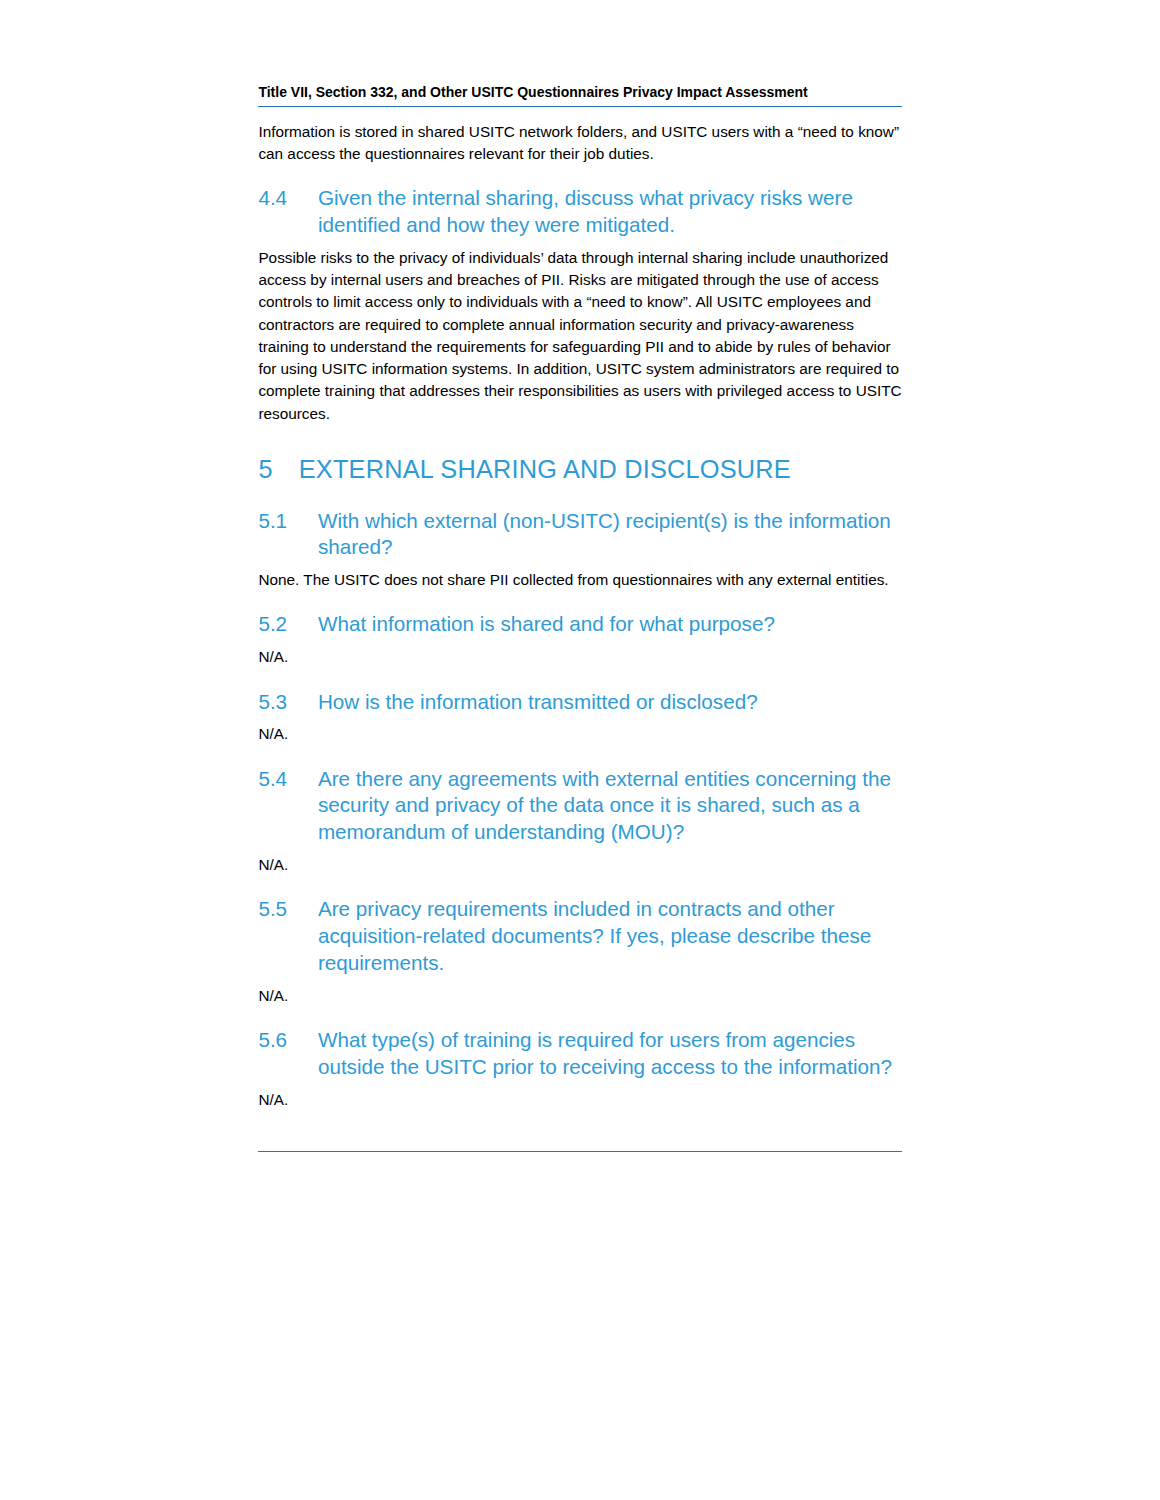Title VII, Section 332, and Other USITC Questionnaires Privacy Impact Assessment
Information is stored in shared USITC network folders, and USITC users with a “need to know” can access the questionnaires relevant for their job duties.
4.4 Given the internal sharing, discuss what privacy risks were identified and how they were mitigated.
Possible risks to the privacy of individuals’ data through internal sharing include unauthorized access by internal users and breaches of PII. Risks are mitigated through the use of access controls to limit access only to individuals with a “need to know”. All USITC employees and contractors are required to complete annual information security and privacy-awareness training to understand the requirements for safeguarding PII and to abide by rules of behavior for using USITC information systems. In addition, USITC system administrators are required to complete training that addresses their responsibilities as users with privileged access to USITC resources.
5 EXTERNAL SHARING AND DISCLOSURE
5.1 With which external (non-USITC) recipient(s) is the information shared?
None. The USITC does not share PII collected from questionnaires with any external entities.
5.2 What information is shared and for what purpose?
N/A.
5.3 How is the information transmitted or disclosed?
N/A.
5.4 Are there any agreements with external entities concerning the security and privacy of the data once it is shared, such as a memorandum of understanding (MOU)?
N/A.
5.5 Are privacy requirements included in contracts and other acquisition-related documents? If yes, please describe these requirements.
N/A.
5.6 What type(s) of training is required for users from agencies outside the USITC prior to receiving access to the information?
N/A.